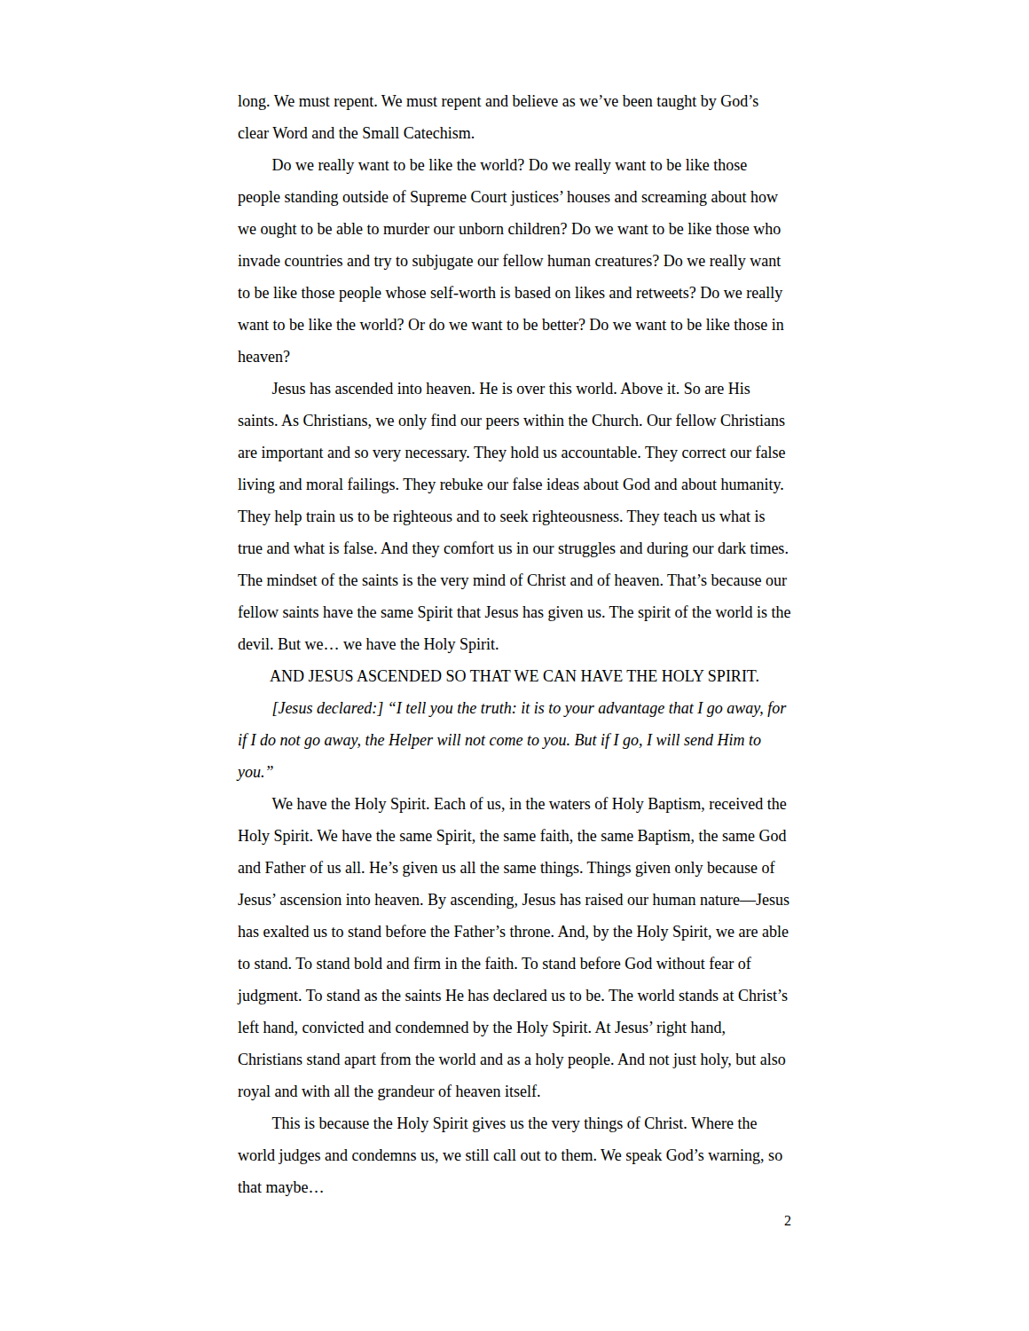long. We must repent. We must repent and believe as we’ve been taught by God’s clear Word and the Small Catechism.
Do we really want to be like the world? Do we really want to be like those people standing outside of Supreme Court justices’ houses and screaming about how we ought to be able to murder our unborn children? Do we want to be like those who invade countries and try to subjugate our fellow human creatures? Do we really want to be like those people whose self-worth is based on likes and retweets? Do we really want to be like the world? Or do we want to be better? Do we want to be like those in heaven?
Jesus has ascended into heaven. He is over this world. Above it. So are His saints. As Christians, we only find our peers within the Church. Our fellow Christians are important and so very necessary. They hold us accountable. They correct our false living and moral failings. They rebuke our false ideas about God and about humanity. They help train us to be righteous and to seek righteousness. They teach us what is true and what is false. And they comfort us in our struggles and during our dark times. The mindset of the saints is the very mind of Christ and of heaven. That’s because our fellow saints have the same Spirit that Jesus has given us. The spirit of the world is the devil. But we… we have the Holy Spirit.
AND JESUS ASCENDED SO THAT WE CAN HAVE THE HOLY SPIRIT.
[Jesus declared:] “I tell you the truth: it is to your advantage that I go away, for if I do not go away, the Helper will not come to you. But if I go, I will send Him to you.”
We have the Holy Spirit. Each of us, in the waters of Holy Baptism, received the Holy Spirit. We have the same Spirit, the same faith, the same Baptism, the same God and Father of us all. He’s given us all the same things. Things given only because of Jesus’ ascension into heaven. By ascending, Jesus has raised our human nature—Jesus has exalted us to stand before the Father’s throne. And, by the Holy Spirit, we are able to stand. To stand bold and firm in the faith. To stand before God without fear of judgment. To stand as the saints He has declared us to be. The world stands at Christ’s left hand, convicted and condemned by the Holy Spirit. At Jesus’ right hand, Christians stand apart from the world and as a holy people. And not just holy, but also royal and with all the grandeur of heaven itself.
This is because the Holy Spirit gives us the very things of Christ. Where the world judges and condemns us, we still call out to them. We speak God’s warning, so that maybe…
2